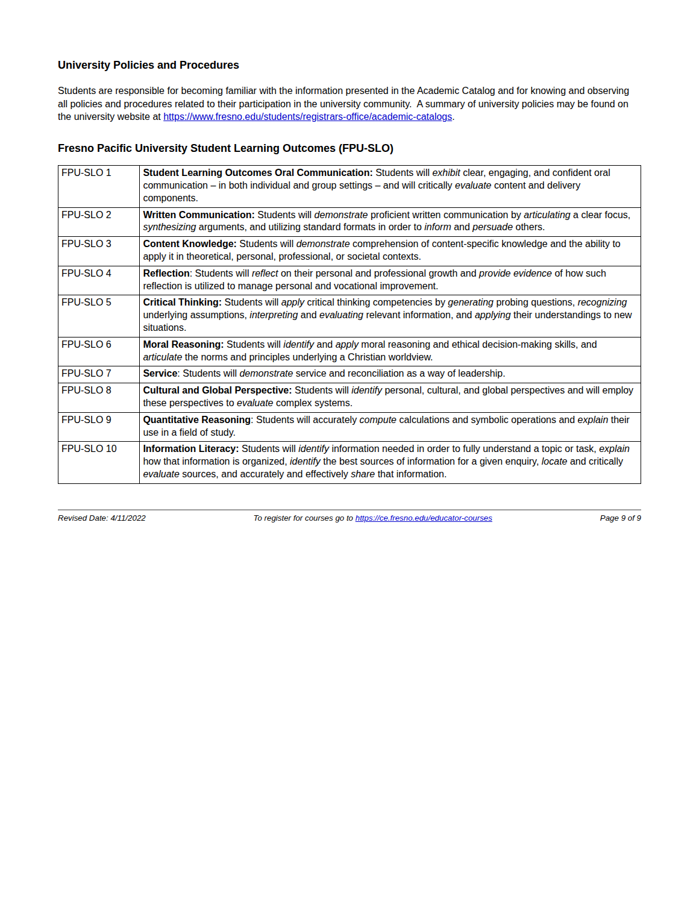University Policies and Procedures
Students are responsible for becoming familiar with the information presented in the Academic Catalog and for knowing and observing all policies and procedures related to their participation in the university community. A summary of university policies may be found on the university website at https://www.fresno.edu/students/registrars-office/academic-catalogs.
Fresno Pacific University Student Learning Outcomes (FPU-SLO)
| FPU-SLO 1 | Student Learning Outcomes Oral Communication: Students will exhibit clear, engaging, and confident oral communication – in both individual and group settings – and will critically evaluate content and delivery components. |
| FPU-SLO 2 | Written Communication: Students will demonstrate proficient written communication by articulating a clear focus, synthesizing arguments, and utilizing standard formats in order to inform and persuade others. |
| FPU-SLO 3 | Content Knowledge: Students will demonstrate comprehension of content-specific knowledge and the ability to apply it in theoretical, personal, professional, or societal contexts. |
| FPU-SLO 4 | Reflection : Students will reflect on their personal and professional growth and provide evidence of how such reflection is utilized to manage personal and vocational improvement. |
| FPU-SLO 5 | Critical Thinking: Students will apply critical thinking competencies by generating probing questions, recognizing underlying assumptions, interpreting and evaluating relevant information, and applying their understandings to new situations. |
| FPU-SLO 6 | Moral Reasoning: Students will identify and apply moral reasoning and ethical decision-making skills, and articulate the norms and principles underlying a Christian worldview. |
| FPU-SLO 7 | Service : Students will demonstrate service and reconciliation as a way of leadership. |
| FPU-SLO 8 | Cultural and Global Perspective: Students will identify personal, cultural, and global perspectives and will employ these perspectives to evaluate complex systems. |
| FPU-SLO 9 | Quantitative Reasoning : Students will accurately compute calculations and symbolic operations and explain their use in a field of study. |
| FPU-SLO 10 | Information Literacy: Students will identify information needed in order to fully understand a topic or task, explain how that information is organized, identify the best sources of information for a given enquiry, locate and critically evaluate sources, and accurately and effectively share that information. |
Revised Date: 4/11/2022 To register for courses go to https://ce.fresno.edu/educator-courses Page 9 of 9